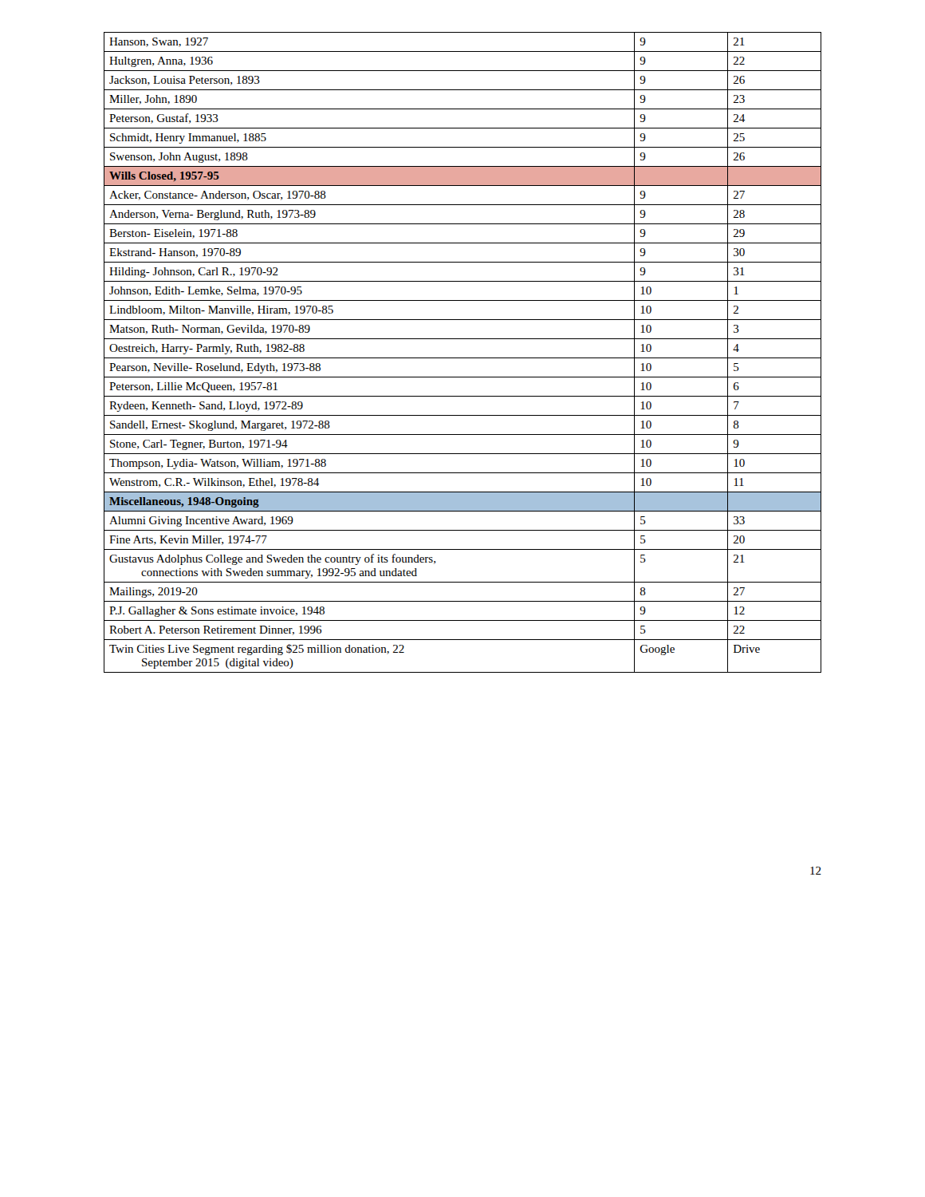| Hanson, Swan, 1927 | 9 | 21 |
| Hultgren, Anna, 1936 | 9 | 22 |
| Jackson, Louisa Peterson, 1893 | 9 | 26 |
| Miller, John, 1890 | 9 | 23 |
| Peterson, Gustaf, 1933 | 9 | 24 |
| Schmidt, Henry Immanuel, 1885 | 9 | 25 |
| Swenson, John August, 1898 | 9 | 26 |
| Wills Closed, 1957-95 | | |
| Acker, Constance- Anderson, Oscar, 1970-88 | 9 | 27 |
| Anderson, Verna- Berglund, Ruth, 1973-89 | 9 | 28 |
| Berston- Eiselein, 1971-88 | 9 | 29 |
| Ekstrand- Hanson, 1970-89 | 9 | 30 |
| Hilding- Johnson, Carl R., 1970-92 | 9 | 31 |
| Johnson, Edith- Lemke, Selma, 1970-95 | 10 | 1 |
| Lindbloom, Milton- Manville, Hiram, 1970-85 | 10 | 2 |
| Matson, Ruth- Norman, Gevilda, 1970-89 | 10 | 3 |
| Oestreich, Harry- Parmly, Ruth, 1982-88 | 10 | 4 |
| Pearson, Neville- Roselund, Edyth, 1973-88 | 10 | 5 |
| Peterson, Lillie McQueen, 1957-81 | 10 | 6 |
| Rydeen, Kenneth- Sand, Lloyd, 1972-89 | 10 | 7 |
| Sandell, Ernest- Skoglund, Margaret, 1972-88 | 10 | 8 |
| Stone, Carl- Tegner, Burton, 1971-94 | 10 | 9 |
| Thompson, Lydia- Watson, William, 1971-88 | 10 | 10 |
| Wenstrom, C.R.- Wilkinson, Ethel, 1978-84 | 10 | 11 |
| Miscellaneous, 1948-Ongoing | | |
| Alumni Giving Incentive Award, 1969 | 5 | 33 |
| Fine Arts, Kevin Miller, 1974-77 | 5 | 20 |
| Gustavus Adolphus College and Sweden the country of its founders, connections with Sweden summary, 1992-95 and undated | 5 | 21 |
| Mailings, 2019-20 | 8 | 27 |
| P.J. Gallagher & Sons estimate invoice, 1948 | 9 | 12 |
| Robert A. Peterson Retirement Dinner, 1996 | 5 | 22 |
| Twin Cities Live Segment regarding $25 million donation, 22 September 2015 (digital video) | Google | Drive |
12